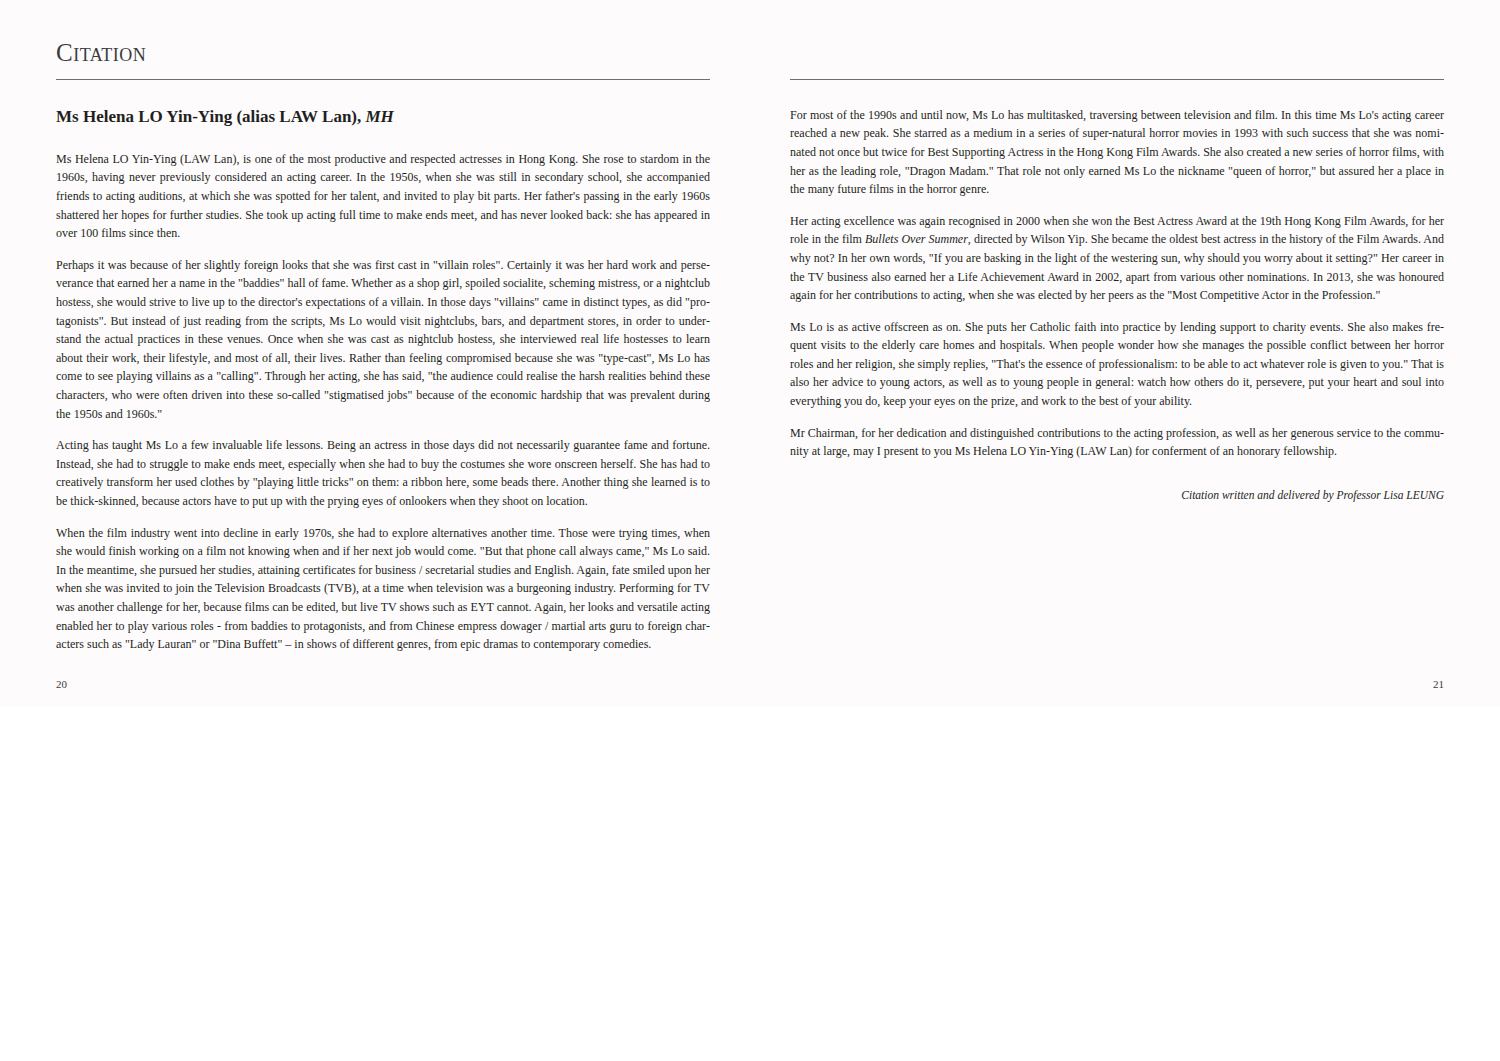Citation
Ms Helena LO Yin-Ying (alias LAW Lan), MH
Ms Helena LO Yin-Ying (LAW Lan), is one of the most productive and respected actresses in Hong Kong. She rose to stardom in the 1960s, having never previously considered an acting career. In the 1950s, when she was still in secondary school, she accompanied friends to acting auditions, at which she was spotted for her talent, and invited to play bit parts. Her father's passing in the early 1960s shattered her hopes for further studies. She took up acting full time to make ends meet, and has never looked back: she has appeared in over 100 films since then.
Perhaps it was because of her slightly foreign looks that she was first cast in "villain roles". Certainly it was her hard work and perseverance that earned her a name in the "baddies" hall of fame. Whether as a shop girl, spoiled socialite, scheming mistress, or a nightclub hostess, she would strive to live up to the director's expectations of a villain. In those days "villains" came in distinct types, as did "protagonists". But instead of just reading from the scripts, Ms Lo would visit nightclubs, bars, and department stores, in order to understand the actual practices in these venues. Once when she was cast as nightclub hostess, she interviewed real life hostesses to learn about their work, their lifestyle, and most of all, their lives. Rather than feeling compromised because she was "type-cast", Ms Lo has come to see playing villains as a "calling". Through her acting, she has said, "the audience could realise the harsh realities behind these characters, who were often driven into these so-called "stigmatised jobs" because of the economic hardship that was prevalent during the 1950s and 1960s."
Acting has taught Ms Lo a few invaluable life lessons. Being an actress in those days did not necessarily guarantee fame and fortune. Instead, she had to struggle to make ends meet, especially when she had to buy the costumes she wore onscreen herself. She has had to creatively transform her used clothes by "playing little tricks" on them: a ribbon here, some beads there. Another thing she learned is to be thick-skinned, because actors have to put up with the prying eyes of onlookers when they shoot on location.
When the film industry went into decline in early 1970s, she had to explore alternatives another time. Those were trying times, when she would finish working on a film not knowing when and if her next job would come. "But that phone call always came," Ms Lo said. In the meantime, she pursued her studies, attaining certificates for business / secretarial studies and English. Again, fate smiled upon her when she was invited to join the Television Broadcasts (TVB), at a time when television was a burgeoning industry. Performing for TV was another challenge for her, because films can be edited, but live TV shows such as EYT cannot. Again, her looks and versatile acting enabled her to play various roles - from baddies to protagonists, and from Chinese empress dowager / martial arts guru to foreign characters such as "Lady Lauran" or "Dina Buffett" – in shows of different genres, from epic dramas to contemporary comedies.
For most of the 1990s and until now, Ms Lo has multitasked, traversing between television and film. In this time Ms Lo's acting career reached a new peak. She starred as a medium in a series of super-natural horror movies in 1993 with such success that she was nominated not once but twice for Best Supporting Actress in the Hong Kong Film Awards. She also created a new series of horror films, with her as the leading role, "Dragon Madam." That role not only earned Ms Lo the nickname "queen of horror," but assured her a place in the many future films in the horror genre.
Her acting excellence was again recognised in 2000 when she won the Best Actress Award at the 19th Hong Kong Film Awards, for her role in the film Bullets Over Summer, directed by Wilson Yip. She became the oldest best actress in the history of the Film Awards. And why not? In her own words, "If you are basking in the light of the westering sun, why should you worry about it setting?" Her career in the TV business also earned her a Life Achievement Award in 2002, apart from various other nominations. In 2013, she was honoured again for her contributions to acting, when she was elected by her peers as the "Most Competitive Actor in the Profession."
Ms Lo is as active offscreen as on. She puts her Catholic faith into practice by lending support to charity events. She also makes frequent visits to the elderly care homes and hospitals. When people wonder how she manages the possible conflict between her horror roles and her religion, she simply replies, "That's the essence of professionalism: to be able to act whatever role is given to you." That is also her advice to young actors, as well as to young people in general: watch how others do it, persevere, put your heart and soul into everything you do, keep your eyes on the prize, and work to the best of your ability.
Mr Chairman, for her dedication and distinguished contributions to the acting profession, as well as her generous service to the community at large, may I present to you Ms Helena LO Yin-Ying (LAW Lan) for conferment of an honorary fellowship.
Citation written and delivered by Professor Lisa LEUNG
20
21